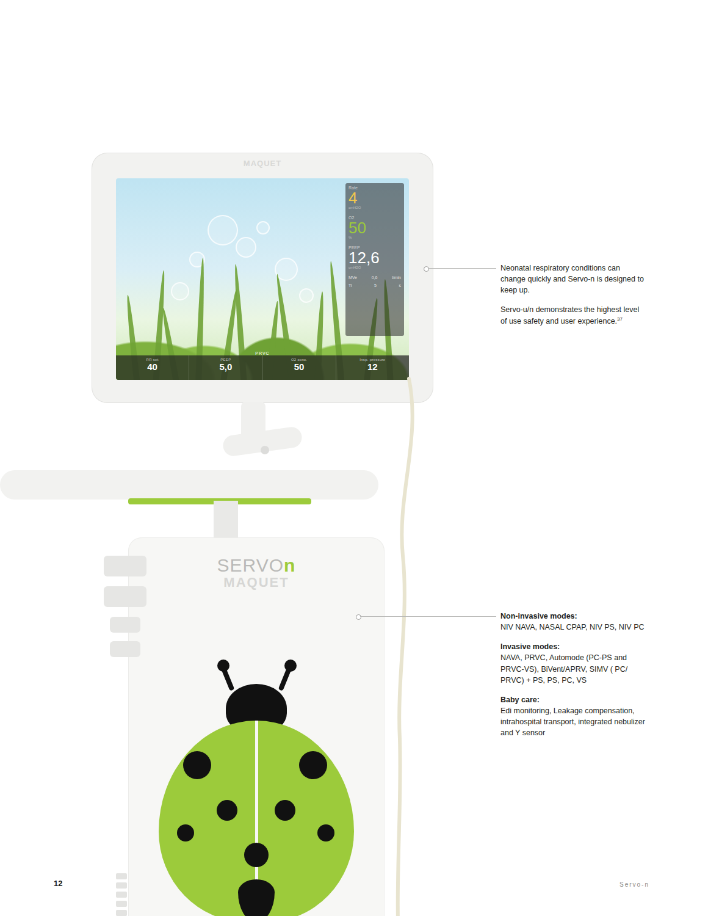MAQUET
Rate
4
cmH2O
O2
50
%
PEEP
12,6
cmH2O
MVe 0,6 l/min
Ti 5 s
RR set
40
PEEP
5,0
O2 conc.
50
Insp. pressure
12
PRVC
SERVOn
MAQUET
Neonatal respiratory conditions can change quickly and Servo-n is designed to keep up.
Servo-u/n demonstrates the highest level of use safety and user experience.37
Non-invasive modes:
NIV NAVA, NASAL CPAP, NIV PS, NIV PC
Invasive modes:
NAVA, PRVC, Automode (PC-PS and PRVC-VS), BiVent/APRV, SIMV ( PC/ PRVC) + PS, PS, PC, VS
Baby care:
Edi monitoring, Leakage compensation, intrahospital transport, integrated nebulizer and Y sensor
12
Servo-n